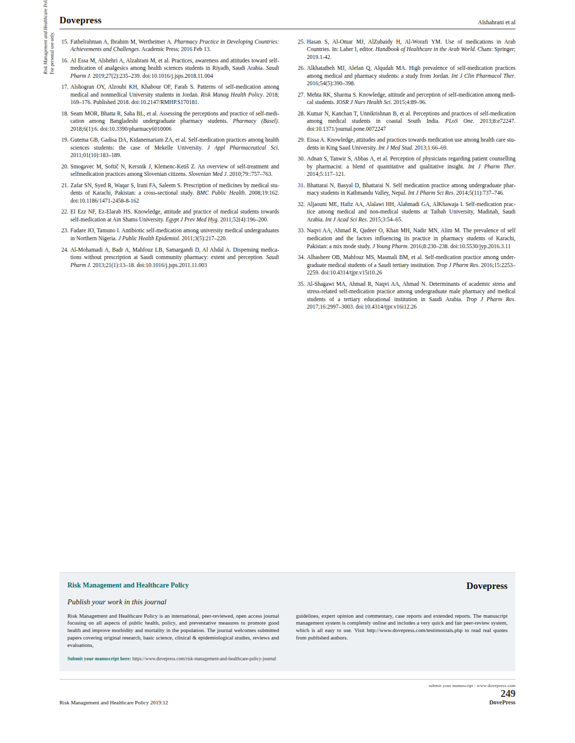Risk Management and Healthcare Policy downloaded from https://www.dovepress.com/ by 52.40.1.16.66 on 30-Jul-2021 For personal use only.
Dove press
Alshahrani et al
15. Fathelrahman A, Ibrahim M, Wertheimer A. Pharmacy Practice in Developing Countries: Achievements and Challenges. Academic Press; 2016 Feb 13.
16. Al Essa M, Alshehri A, Alzahrani M, et al. Practices, awareness and attitudes toward self-medication of analgesics among health sciences students in Riyadh, Saudi Arabia. Saudi Pharm J. 2019;27(2):235–239. doi:10.1016/j.jsps.2018.11.004
17. Alshogran OY, Alzoubi KH, Khabour OF, Farah S. Patterns of self-medication among medical and nonmedical University students in Jordan. Risk Manag Health Policy. 2018; 169–176. Published 2018. doi:10.2147/RMHP.S170181.
18. Seam MOR, Bhatta R, Saha BL, et al. Assessing the perceptions and practice of self-medication among Bangladeshi undergraduate pharmacy students. Pharmacy (Basel). 2018;6(1):6. doi:10.3390/pharmacy6010006
19. Gutema GB, Gadisa DA, Kidanemariam ZA, et al. Self-medication practices among health sciences students: the case of Mekelle University. J Appl Pharmaceutical Sci. 2011;01(10):183–189.
20. Smogavec M, Softič N, Kersnik J, Klemenc-Ketiš Z. An overview of self-treatment and selfmedication practices among Slovenian citizens. Slovenian Med J. 2010;79::757–763.
21. Zafar SN, Syed R, Waqar S, Irani FA, Saleem S. Prescription of medicines by medical students of Karachi, Pakistan: a cross-sectional study. BMC Public Health. 2008;19:162. doi:10.1186/1471-2458-8-162
22. El Ezz NF, Ez-Elarab HS. Knowledge, attitude and practice of medical students towards self-medication at Ain Shams University. Egypt J Prev Med Hyg. 2011;52(4):196–200.
23. Fadare JO, Tamuno I. Antibiotic self-medication among university medical undergraduates in Northern Nigeria. J Public Health Epidemiol. 2011;3(5):217–220.
24. Al-Mohamadi A, Badr A, Mahfouz LB, Samargandi D, Al Ahdal A. Dispensing medications without prescription at Saudi community pharmacy: extent and perception. Saudi Pharm J. 2013;21(1):13–18. doi:10.1016/j.jsps.2011.11.003
25. Hasan S, Al-Omar MJ, AlZubaidy H, Al-Worafi YM. Use of medications in Arab Countries. In: Laher I, editor. Handbook of Healthcare in the Arab World. Cham: Springer; 2019.1-42.
26. Alkhatatbeh MJ, Alefan Q, Alqudah MA. High prevalence of self-medication practices among medical and pharmacy students: a study from Jordan. Int J Clin Pharmacol Ther. 2016;54(5):390–398.
27. Mehta RK, Sharma S. Knowledge, attitude and perception of self-medication among medical students. IOSR J Nurs Health Sci. 2015;4:89–96.
28. Kumar N, Kanchan T, Unnikrishnan B, et al. Perceptions and practices of self-medication among medical students in coastal South India. PLoS One. 2013;8:e72247. doi:10.1371/journal.pone.0072247
29. Eissa A. Knowledge, attitudes and practices towards medication use among health care students in King Saud University. Int J Med Stud. 2013;1:66–69.
30. Adnan S, Tanwir S, Abbas A, et al. Perception of physicians regarding patient counselling by pharmacist: a blend of quantitative and qualitative insight. Int J Pharm Ther. 2014;5:117–121.
31. Bhattarai N, Basyal D, Bhattarai N. Self medication practice among undergraduate pharmacy students in Kathmandu Valley, Nepal. Int J Pharm Sci Res. 2014;5(11):737–746.
32. Aljaouni ME, Hafiz AA, Alalawi HH, Alahmadi GA, AlKhawaja I. Self-medication practice among medical and non-medical students at Taibah University, Madinah, Saudi Arabia. Int J Acad Sci Res. 2015;3:54–65.
33. Naqvi AA, Ahmad R, Qadeer O, Khan MH, Nadir MN, Alim M. The prevalence of self medication and the factors influencing its practice in pharmacy students of Karachi, Pakistan: a mix mode study. J Young Pharm. 2016;8:230–238. doi:10.5530/jyp.2016.3.11
34. Albasheer OB, Mahfouz MS, Masmali BM, et al. Self-medication practice among undergraduate medical students of a Saudi tertiary institution. Trop J Pharm Res. 2016;15:2253–2259. doi:10.4314/tjpr.v15i10.26
35. Al-Shagawi MA, Ahmad R, Naqvi AA, Ahmad N. Determinants of academic stress and stress-related self-medication practice among undergraduate male pharmacy and medical students of a tertiary educational institution in Saudi Arabia. Trop J Pharm Res. 2017;16:2997–3003. doi:10.4314/tjpr.v16i12.26
Risk Management and Healthcare Policy
Dove press
Publish your work in this journal
Risk Management and Healthcare Policy is an international, peer-reviewed, open access journal focusing on all aspects of public health, policy, and preventative measures to promote good health and improve morbidity and mortality in the population. The journal welcomes submitted papers covering original research, basic science, clinical & epidemiological studies, reviews and evaluations,
guidelines, expert opinion and commentary, case reports and extended reports. The manuscript management system is completely online and includes a very quick and fair peer-review system, which is all easy to use. Visit http://www.dovepress.com/testimonials.php to read real quotes from published authors.
Submit your manuscript here: https://www.dovepress.com/risk-management-and-healthcare-policy-journal
Risk Management and Healthcare Policy 2019:12
submit your manuscript | www.dovepress.com
249
Dove Press